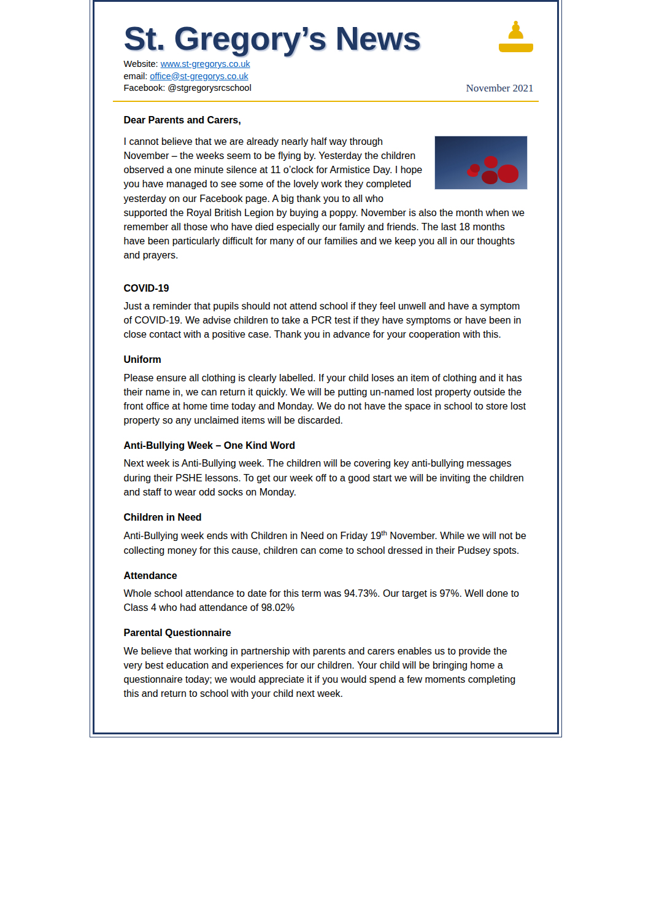♟
St. Gregory’s News
Website: www.st-gregorys.co.uk
email: office@st-gregorys.co.uk
Facebook: @stgregorysrcschool
November 2021
Dear Parents and Carers,
I cannot believe that we are already nearly half way through November – the weeks seem to be flying by. Yesterday the children observed a one minute silence at 11 o’clock for Armistice Day. I hope you have managed to see some of the lovely work they completed yesterday on our Facebook page. A big thank you to all who supported the Royal British Legion by buying a poppy. November is also the month when we remember all those who have died especially our family and friends. The last 18 months have been particularly difficult for many of our families and we keep you all in our thoughts and prayers.
COVID-19
Just a reminder that pupils should not attend school if they feel unwell and have a symptom of COVID-19. We advise children to take a PCR test if they have symptoms or have been in close contact with a positive case. Thank you in advance for your cooperation with this.
Uniform
Please ensure all clothing is clearly labelled. If your child loses an item of clothing and it has their name in, we can return it quickly. We will be putting un-named lost property outside the front office at home time today and Monday. We do not have the space in school to store lost property so any unclaimed items will be discarded.
Anti-Bullying Week – One Kind Word
Next week is Anti-Bullying week. The children will be covering key anti-bullying messages during their PSHE lessons. To get our week off to a good start we will be inviting the children and staff to wear odd socks on Monday.
Children in Need
Anti-Bullying week ends with Children in Need on Friday 19th November. While we will not be collecting money for this cause, children can come to school dressed in their Pudsey spots.
Attendance
Whole school attendance to date for this term was 94.73%. Our target is 97%. Well done to Class 4 who had attendance of 98.02%
Parental Questionnaire
We believe that working in partnership with parents and carers enables us to provide the very best education and experiences for our children. Your child will be bringing home a questionnaire today; we would appreciate it if you would spend a few moments completing this and return to school with your child next week.